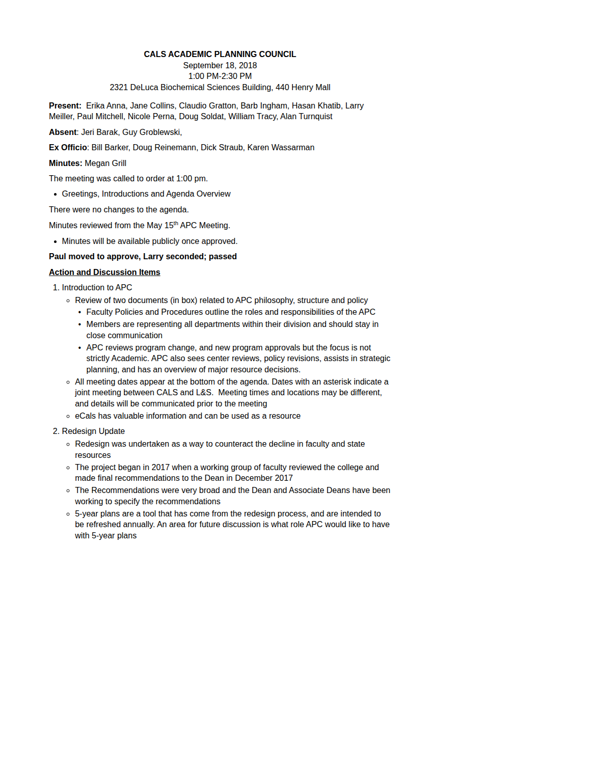CALS ACADEMIC PLANNING COUNCIL
September 18, 2018
1:00 PM-2:30 PM
2321 DeLuca Biochemical Sciences Building, 440 Henry Mall
Present: Erika Anna, Jane Collins, Claudio Gratton, Barb Ingham, Hasan Khatib, Larry Meiller, Paul Mitchell, Nicole Perna, Doug Soldat, William Tracy, Alan Turnquist
Absent: Jeri Barak, Guy Groblewski,
Ex Officio: Bill Barker, Doug Reinemann, Dick Straub, Karen Wassarman
Minutes: Megan Grill
The meeting was called to order at 1:00 pm.
Greetings, Introductions and Agenda Overview
There were no changes to the agenda.
Minutes reviewed from the May 15th APC Meeting.
Minutes will be available publicly once approved.
Paul moved to approve, Larry seconded; passed
Action and Discussion Items
Introduction to APC
Review of two documents (in box) related to APC philosophy, structure and policy
Faculty Policies and Procedures outline the roles and responsibilities of the APC
Members are representing all departments within their division and should stay in close communication
APC reviews program change, and new program approvals but the focus is not strictly Academic. APC also sees center reviews, policy revisions, assists in strategic planning, and has an overview of major resource decisions.
All meeting dates appear at the bottom of the agenda. Dates with an asterisk indicate a joint meeting between CALS and L&S. Meeting times and locations may be different, and details will be communicated prior to the meeting
eCals has valuable information and can be used as a resource
Redesign Update
Redesign was undertaken as a way to counteract the decline in faculty and state resources
The project began in 2017 when a working group of faculty reviewed the college and made final recommendations to the Dean in December 2017
The Recommendations were very broad and the Dean and Associate Deans have been working to specify the recommendations
5-year plans are a tool that has come from the redesign process, and are intended to be refreshed annually. An area for future discussion is what role APC would like to have with 5-year plans